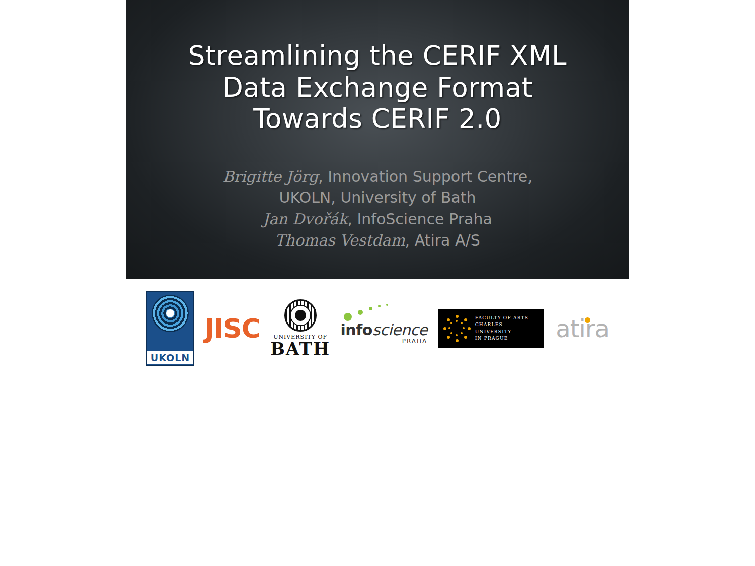Streamlining the CERIF XML
Data Exchange Format
Towards CERIF 2.0
Brigitte Jörg, Innovation Support Centre,
UKOLN, University of Bath
Jan Dvořák, InfoScience Praha
Thomas Vestdam, Atira A/S
UKOLN
JISC
UNIVERSITY OF
BATH
info science
PRAHA
FACULTY OF ARTS
CHARLES UNIVERSITY
IN PRAGUE
atira